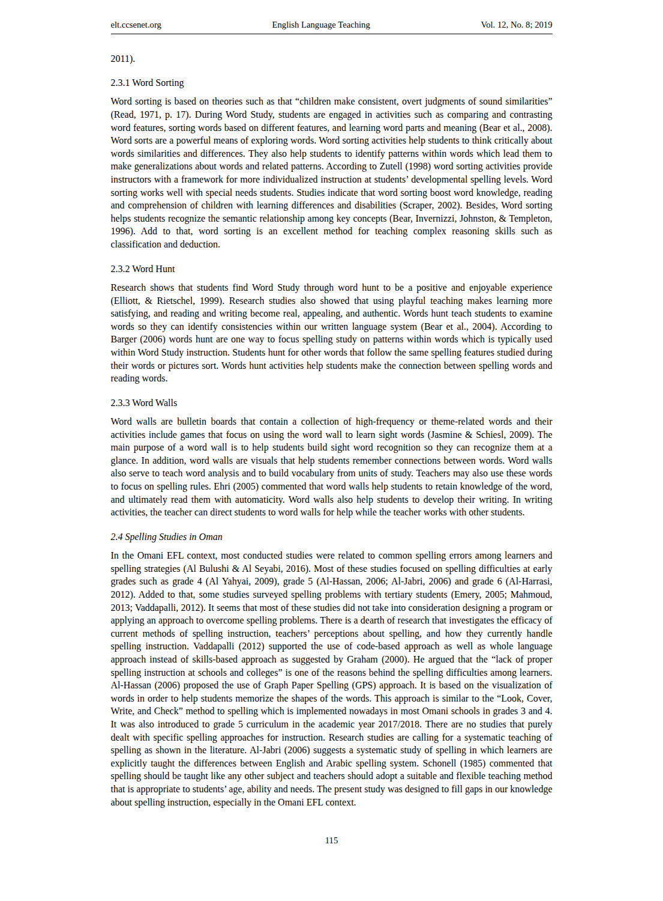elt.ccsenet.org English Language Teaching Vol. 12, No. 8; 2019
2011).
2.3.1 Word Sorting
Word sorting is based on theories such as that “children make consistent, overt judgments of sound similarities” (Read, 1971, p. 17). During Word Study, students are engaged in activities such as comparing and contrasting word features, sorting words based on different features, and learning word parts and meaning (Bear et al., 2008). Word sorts are a powerful means of exploring words. Word sorting activities help students to think critically about words similarities and differences. They also help students to identify patterns within words which lead them to make generalizations about words and related patterns. According to Zutell (1998) word sorting activities provide instructors with a framework for more individualized instruction at students’ developmental spelling levels. Word sorting works well with special needs students. Studies indicate that word sorting boost word knowledge, reading and comprehension of children with learning differences and disabilities (Scraper, 2002). Besides, Word sorting helps students recognize the semantic relationship among key concepts (Bear, Invernizzi, Johnston, & Templeton, 1996). Add to that, word sorting is an excellent method for teaching complex reasoning skills such as classification and deduction.
2.3.2 Word Hunt
Research shows that students find Word Study through word hunt to be a positive and enjoyable experience (Elliott, & Rietschel, 1999). Research studies also showed that using playful teaching makes learning more satisfying, and reading and writing become real, appealing, and authentic. Words hunt teach students to examine words so they can identify consistencies within our written language system (Bear et al., 2004). According to Barger (2006) words hunt are one way to focus spelling study on patterns within words which is typically used within Word Study instruction. Students hunt for other words that follow the same spelling features studied during their words or pictures sort. Words hunt activities help students make the connection between spelling words and reading words.
2.3.3 Word Walls
Word walls are bulletin boards that contain a collection of high-frequency or theme-related words and their activities include games that focus on using the word wall to learn sight words (Jasmine & Schiesl, 2009). The main purpose of a word wall is to help students build sight word recognition so they can recognize them at a glance. In addition, word walls are visuals that help students remember connections between words. Word walls also serve to teach word analysis and to build vocabulary from units of study. Teachers may also use these words to focus on spelling rules. Ehri (2005) commented that word walls help students to retain knowledge of the word, and ultimately read them with automaticity. Word walls also help students to develop their writing. In writing activities, the teacher can direct students to word walls for help while the teacher works with other students.
2.4 Spelling Studies in Oman
In the Omani EFL context, most conducted studies were related to common spelling errors among learners and spelling strategies (Al Bulushi & Al Seyabi, 2016). Most of these studies focused on spelling difficulties at early grades such as grade 4 (Al Yahyai, 2009), grade 5 (Al-Hassan, 2006; Al-Jabri, 2006) and grade 6 (Al-Harrasi, 2012). Added to that, some studies surveyed spelling problems with tertiary students (Emery, 2005; Mahmoud, 2013; Vaddapalli, 2012). It seems that most of these studies did not take into consideration designing a program or applying an approach to overcome spelling problems. There is a dearth of research that investigates the efficacy of current methods of spelling instruction, teachers’ perceptions about spelling, and how they currently handle spelling instruction. Vaddapalli (2012) supported the use of code-based approach as well as whole language approach instead of skills-based approach as suggested by Graham (2000). He argued that the “lack of proper spelling instruction at schools and colleges” is one of the reasons behind the spelling difficulties among learners. Al-Hassan (2006) proposed the use of Graph Paper Spelling (GPS) approach. It is based on the visualization of words in order to help students memorize the shapes of the words. This approach is similar to the “Look, Cover, Write, and Check” method to spelling which is implemented nowadays in most Omani schools in grades 3 and 4. It was also introduced to grade 5 curriculum in the academic year 2017/2018. There are no studies that purely dealt with specific spelling approaches for instruction. Research studies are calling for a systematic teaching of spelling as shown in the literature. Al-Jabri (2006) suggests a systematic study of spelling in which learners are explicitly taught the differences between English and Arabic spelling system. Schonell (1985) commented that spelling should be taught like any other subject and teachers should adopt a suitable and flexible teaching method that is appropriate to students’ age, ability and needs. The present study was designed to fill gaps in our knowledge about spelling instruction, especially in the Omani EFL context.
115